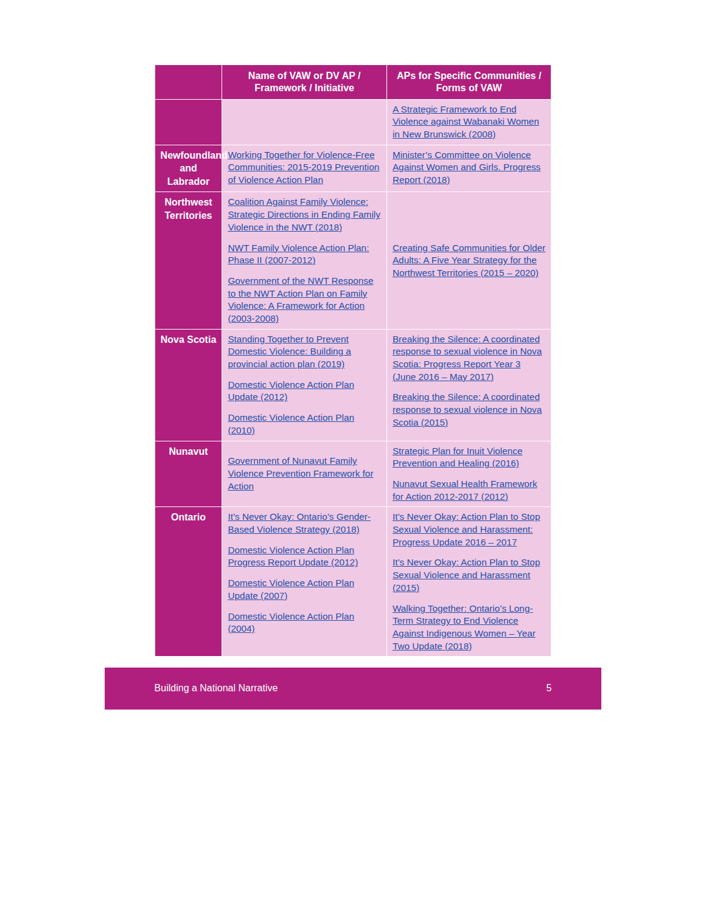| | Name of VAW or DV AP / Framework / Initiative | APs for Specific Communities / Forms of VAW |
| --- | --- | --- |
| | | A Strategic Framework to End Violence against Wabanaki Women in New Brunswick (2008) |
| Newfoundland and Labrador | Working Together for Violence-Free Communities: 2015-2019 Prevention of Violence Action Plan | Minister’s Committee on Violence Against Women and Girls. Progress Report (2018) |
| Northwest Territories | Coalition Against Family Violence: Strategic Directions in Ending Family Violence in the NWT (2018) NWT Family Violence Action Plan: Phase II (2007-2012) Government of the NWT Response to the NWT Action Plan on Family Violence: A Framework for Action (2003-2008) | Creating Safe Communities for Older Adults: A Five Year Strategy for the Northwest Territories (2015 – 2020) |
| Nova Scotia | Standing Together to Prevent Domestic Violence: Building a provincial action plan (2019) Domestic Violence Action Plan Update (2012) Domestic Violence Action Plan (2010) | Breaking the Silence: A coordinated response to sexual violence in Nova Scotia: Progress Report Year 3 (June 2016 – May 2017) Breaking the Silence: A coordinated response to sexual violence in Nova Scotia (2015) |
| Nunavut | Government of Nunavut Family Violence Prevention Framework for Action | Strategic Plan for Inuit Violence Prevention and Healing (2016) Nunavut Sexual Health Framework for Action 2012-2017 (2012) |
| Ontario | It’s Never Okay: Ontario’s Gender-Based Violence Strategy (2018) Domestic Violence Action Plan Progress Report Update (2012) Domestic Violence Action Plan Update (2007) Domestic Violence Action Plan (2004) | It’s Never Okay: Action Plan to Stop Sexual Violence and Harassment: Progress Update 2016 – 2017 It’s Never Okay: Action Plan to Stop Sexual Violence and Harassment (2015) Walking Together: Ontario’s Long-Term Strategy to End Violence Against Indigenous Women – Year Two Update (2018) |
Building a National Narrative 5